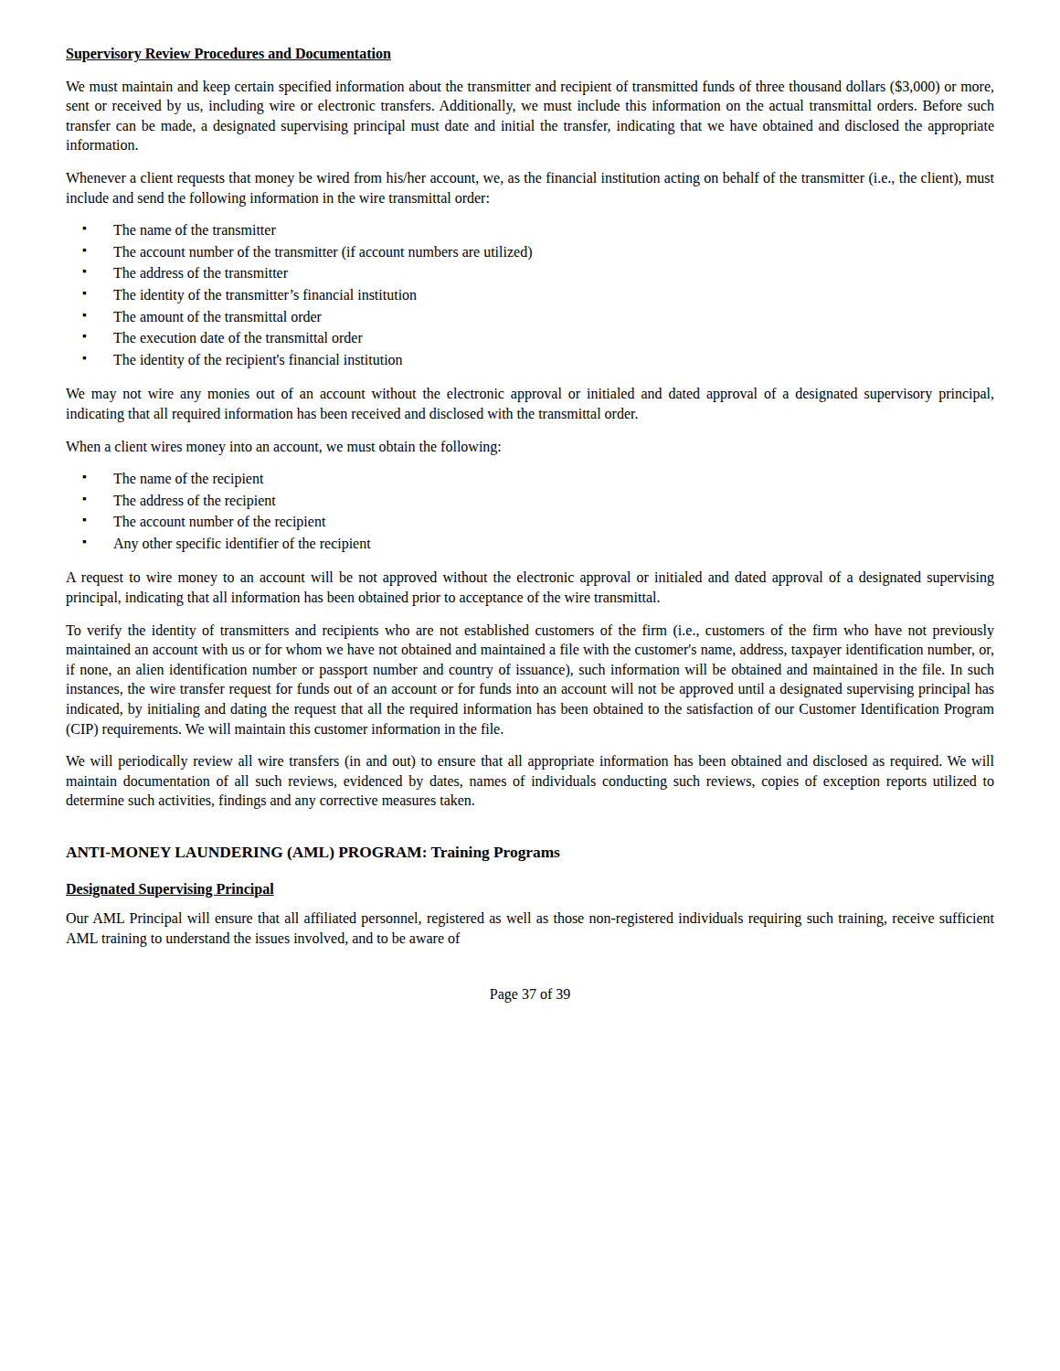Supervisory Review Procedures and Documentation
We must maintain and keep certain specified information about the transmitter and recipient of transmitted funds of three thousand dollars ($3,000) or more, sent or received by us, including wire or electronic transfers. Additionally, we must include this information on the actual transmittal orders. Before such transfer can be made, a designated supervising principal must date and initial the transfer, indicating that we have obtained and disclosed the appropriate information.
Whenever a client requests that money be wired from his/her account, we, as the financial institution acting on behalf of the transmitter (i.e., the client), must include and send the following information in the wire transmittal order:
The name of the transmitter
The account number of the transmitter (if account numbers are utilized)
The address of the transmitter
The identity of the transmitter’s financial institution
The amount of the transmittal order
The execution date of the transmittal order
The identity of the recipient's financial institution
We may not wire any monies out of an account without the electronic approval or initialed and dated approval of a designated supervisory principal, indicating that all required information has been received and disclosed with the transmittal order.
When a client wires money into an account, we must obtain the following:
The name of the recipient
The address of the recipient
The account number of the recipient
Any other specific identifier of the recipient
A request to wire money to an account will be not approved without the electronic approval or initialed and dated approval of a designated supervising principal, indicating that all information has been obtained prior to acceptance of the wire transmittal.
To verify the identity of transmitters and recipients who are not established customers of the firm (i.e., customers of the firm who have not previously maintained an account with us or for whom we have not obtained and maintained a file with the customer's name, address, taxpayer identification number, or, if none, an alien identification number or passport number and country of issuance), such information will be obtained and maintained in the file. In such instances, the wire transfer request for funds out of an account or for funds into an account will not be approved until a designated supervising principal has indicated, by initialing and dating the request that all the required information has been obtained to the satisfaction of our Customer Identification Program (CIP) requirements. We will maintain this customer information in the file.
We will periodically review all wire transfers (in and out) to ensure that all appropriate information has been obtained and disclosed as required. We will maintain documentation of all such reviews, evidenced by dates, names of individuals conducting such reviews, copies of exception reports utilized to determine such activities, findings and any corrective measures taken.
ANTI-MONEY LAUNDERING (AML) PROGRAM: Training Programs
Designated Supervising Principal
Our AML Principal will ensure that all affiliated personnel, registered as well as those non-registered individuals requiring such training, receive sufficient AML training to understand the issues involved, and to be aware of
Page 37 of 39